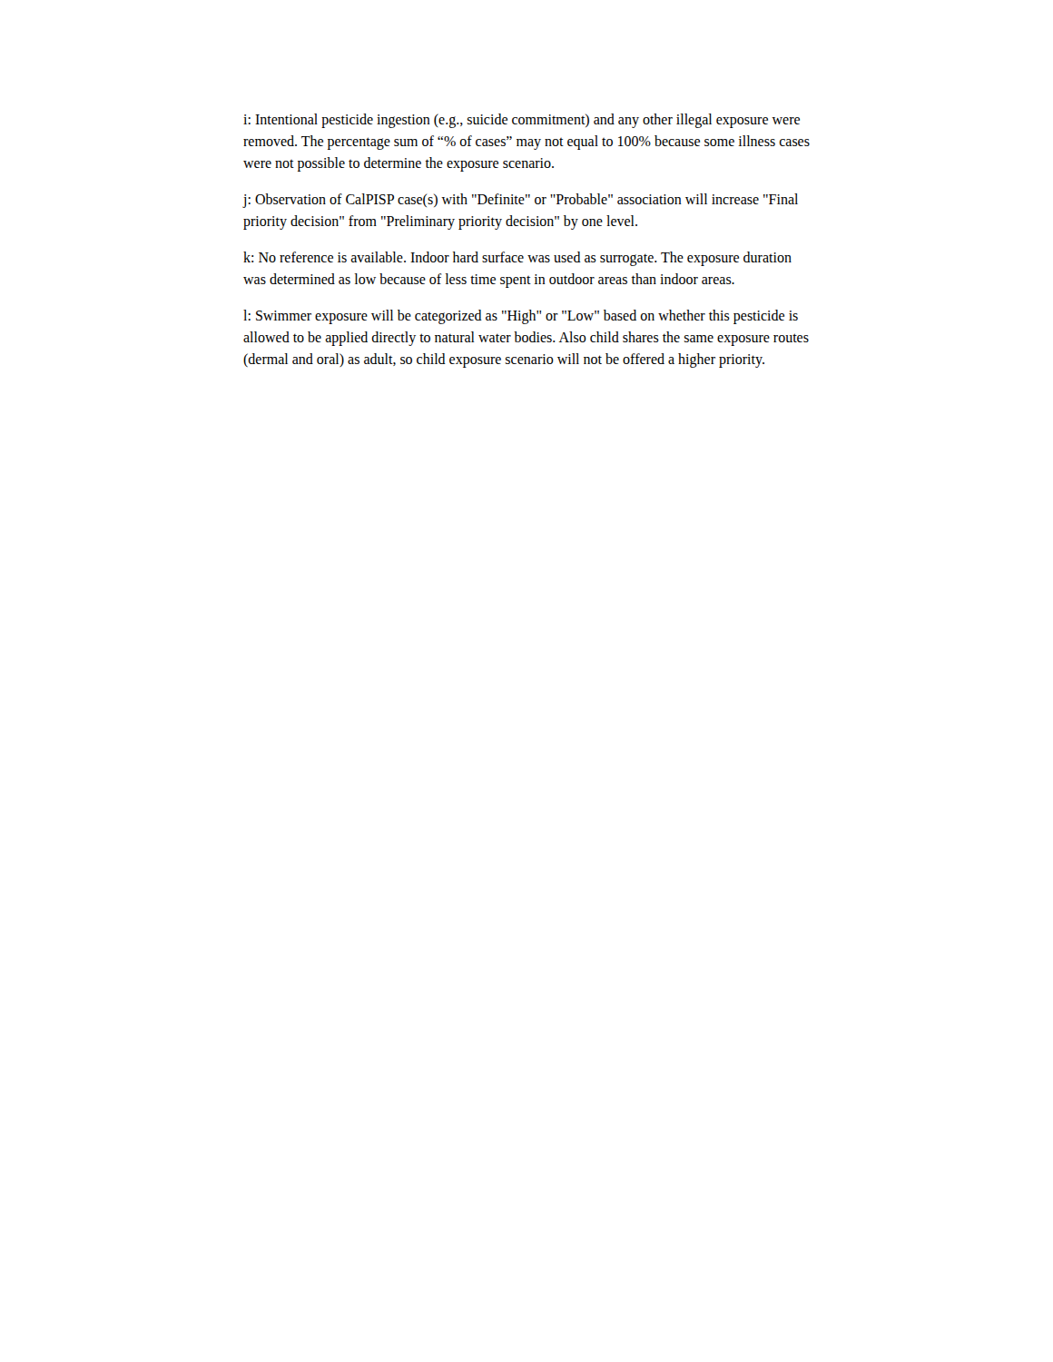i: Intentional pesticide ingestion (e.g., suicide commitment) and any other illegal exposure were removed. The percentage sum of “% of cases” may not equal to 100% because some illness cases were not possible to determine the exposure scenario.
j: Observation of CalPISP case(s) with "Definite" or "Probable" association will increase "Final priority decision" from "Preliminary priority decision" by one level.
k: No reference is available. Indoor hard surface was used as surrogate. The exposure duration was determined as low because of less time spent in outdoor areas than indoor areas.
l: Swimmer exposure will be categorized as "High" or "Low" based on whether this pesticide is allowed to be applied directly to natural water bodies. Also child shares the same exposure routes (dermal and oral) as adult, so child exposure scenario will not be offered a higher priority.